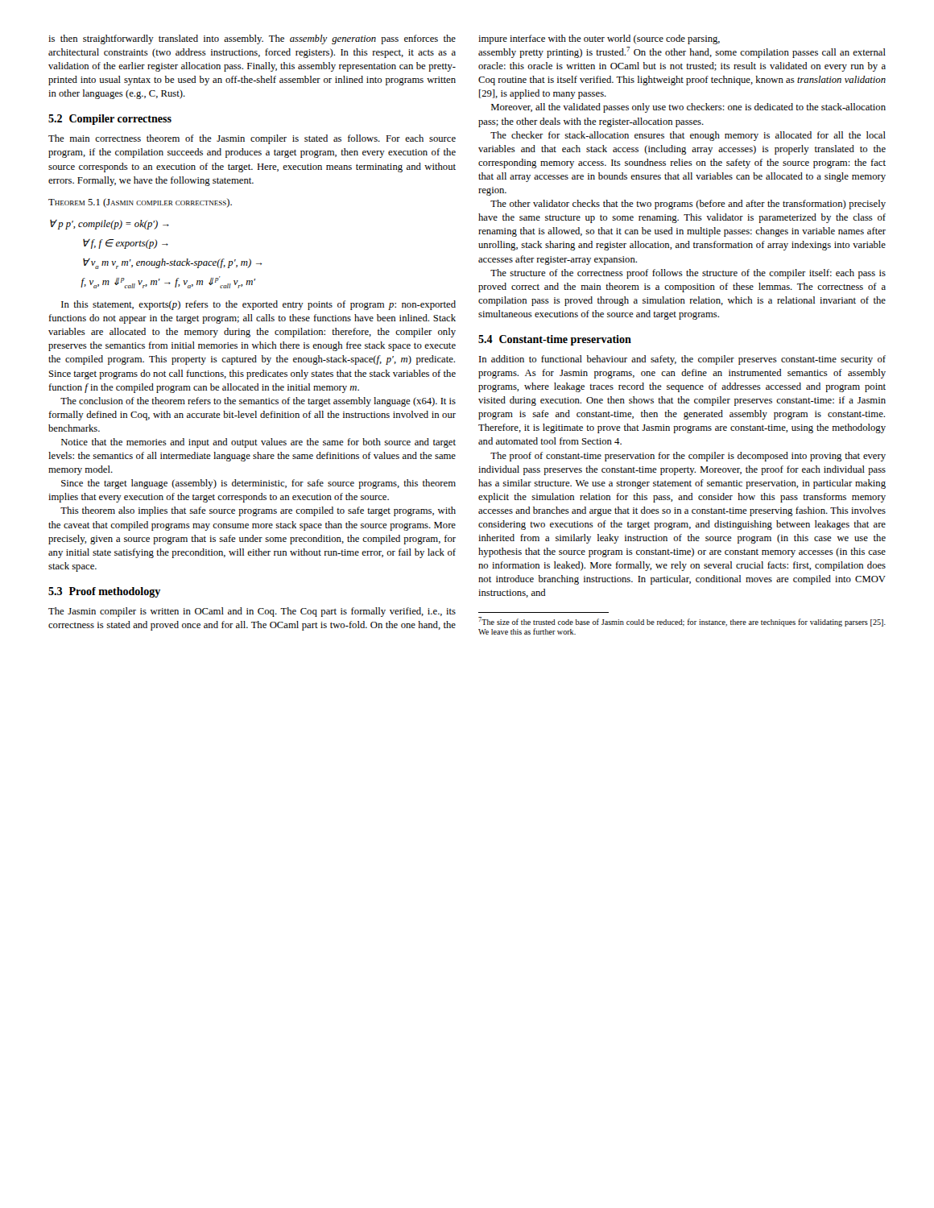is then straightforwardly translated into assembly. The assembly generation pass enforces the architectural constraints (two address instructions, forced registers). In this respect, it acts as a validation of the earlier register allocation pass. Finally, this assembly representation can be pretty-printed into usual syntax to be used by an off-the-shelf assembler or inlined into programs written in other languages (e.g., C, Rust).
5.2 Compiler correctness
The main correctness theorem of the Jasmin compiler is stated as follows. For each source program, if the compilation succeeds and produces a target program, then every execution of the source corresponds to an execution of the target. Here, execution means terminating and without errors. Formally, we have the following statement.
Theorem 5.1 (Jasmin compiler correctness).
∀ p p′, compile(p) = ok(p′) →
∀ f, f ∈ exports(p) →
∀ va m vr m′, enough-stack-space(f, p′, m) →
f, va, m ⇓pcall vr, m′ → f, va, m ⇓p′call vr, m′
In this statement, exports(p) refers to the exported entry points of program p: non-exported functions do not appear in the target program; all calls to these functions have been inlined. Stack variables are allocated to the memory during the compilation: therefore, the compiler only preserves the semantics from initial memories in which there is enough free stack space to execute the compiled program. This property is captured by the enough-stack-space(f, p′, m) predicate. Since target programs do not call functions, this predicates only states that the stack variables of the function f in the compiled program can be allocated in the initial memory m.
The conclusion of the theorem refers to the semantics of the target assembly language (x64). It is formally defined in Coq, with an accurate bit-level definition of all the instructions involved in our benchmarks.
Notice that the memories and input and output values are the same for both source and target levels: the semantics of all intermediate language share the same definitions of values and the same memory model.
Since the target language (assembly) is deterministic, for safe source programs, this theorem implies that every execution of the target corresponds to an execution of the source.
This theorem also implies that safe source programs are compiled to safe target programs, with the caveat that compiled programs may consume more stack space than the source programs. More precisely, given a source program that is safe under some precondition, the compiled program, for any initial state satisfying the precondition, will either run without run-time error, or fail by lack of stack space.
5.3 Proof methodology
The Jasmin compiler is written in OCaml and in Coq. The Coq part is formally verified, i.e., its correctness is stated and proved once and for all. The OCaml part is two-fold. On the one hand, the impure interface with the outer world (source code parsing,
assembly pretty printing) is trusted.7 On the other hand, some compilation passes call an external oracle: this oracle is written in OCaml but is not trusted; its result is validated on every run by a Coq routine that is itself verified. This lightweight proof technique, known as translation validation [29], is applied to many passes.
Moreover, all the validated passes only use two checkers: one is dedicated to the stack-allocation pass; the other deals with the register-allocation passes.
The checker for stack-allocation ensures that enough memory is allocated for all the local variables and that each stack access (including array accesses) is properly translated to the corresponding memory access. Its soundness relies on the safety of the source program: the fact that all array accesses are in bounds ensures that all variables can be allocated to a single memory region.
The other validator checks that the two programs (before and after the transformation) precisely have the same structure up to some renaming. This validator is parameterized by the class of renaming that is allowed, so that it can be used in multiple passes: changes in variable names after unrolling, stack sharing and register allocation, and transformation of array indexings into variable accesses after register-array expansion.
The structure of the correctness proof follows the structure of the compiler itself: each pass is proved correct and the main theorem is a composition of these lemmas. The correctness of a compilation pass is proved through a simulation relation, which is a relational invariant of the simultaneous executions of the source and target programs.
5.4 Constant-time preservation
In addition to functional behaviour and safety, the compiler preserves constant-time security of programs. As for Jasmin programs, one can define an instrumented semantics of assembly programs, where leakage traces record the sequence of addresses accessed and program point visited during execution. One then shows that the compiler preserves constant-time: if a Jasmin program is safe and constant-time, then the generated assembly program is constant-time. Therefore, it is legitimate to prove that Jasmin programs are constant-time, using the methodology and automated tool from Section 4.
The proof of constant-time preservation for the compiler is decomposed into proving that every individual pass preserves the constant-time property. Moreover, the proof for each individual pass has a similar structure. We use a stronger statement of semantic preservation, in particular making explicit the simulation relation for this pass, and consider how this pass transforms memory accesses and branches and argue that it does so in a constant-time preserving fashion. This involves considering two executions of the target program, and distinguishing between leakages that are inherited from a similarly leaky instruction of the source program (in this case we use the hypothesis that the source program is constant-time) or are constant memory accesses (in this case no information is leaked). More formally, we rely on several crucial facts: first, compilation does not introduce branching instructions. In particular, conditional moves are compiled into CMOV instructions, and
7The size of the trusted code base of Jasmin could be reduced; for instance, there are techniques for validating parsers [25]. We leave this as further work.